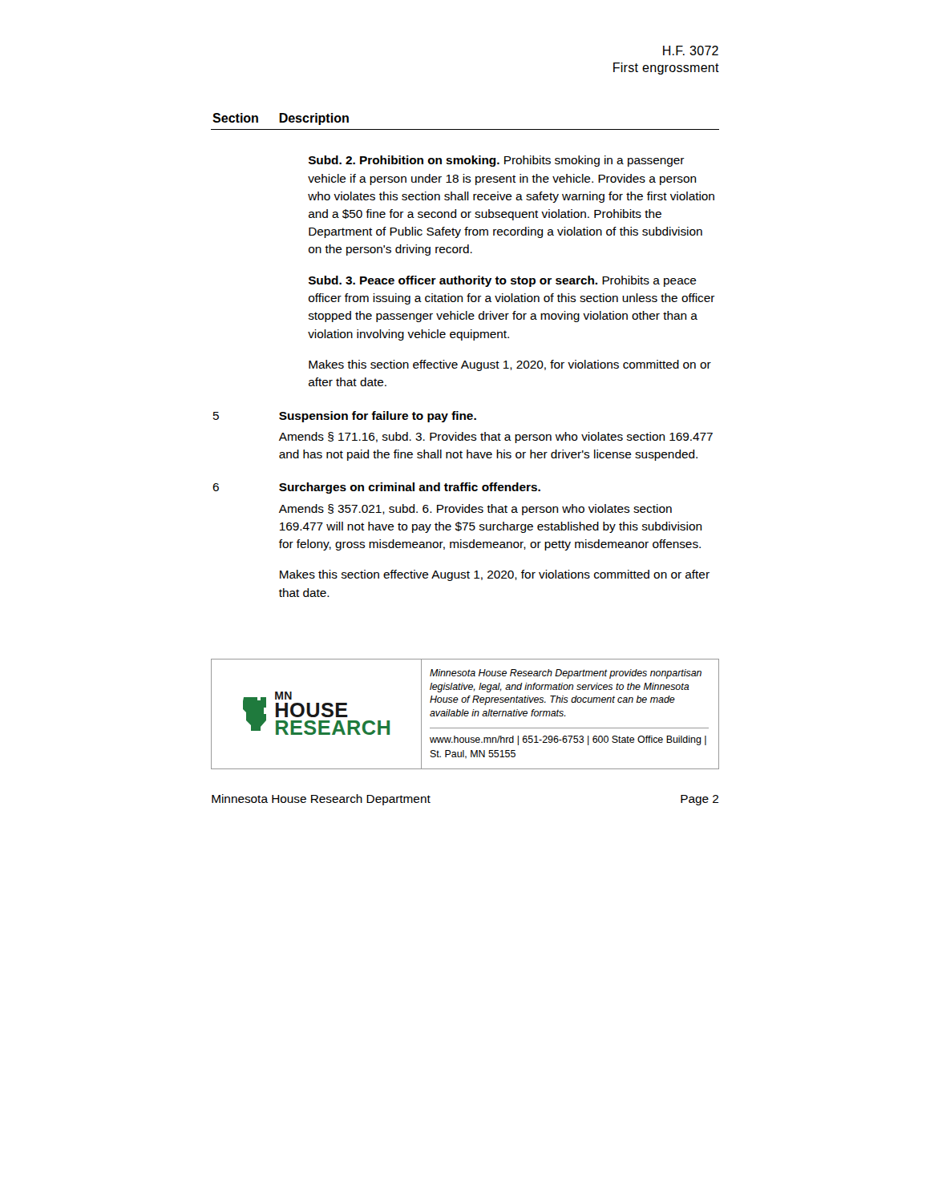H.F. 3072
First engrossment
Section
Description
Subd. 2. Prohibition on smoking. Prohibits smoking in a passenger vehicle if a person under 18 is present in the vehicle. Provides a person who violates this section shall receive a safety warning for the first violation and a $50 fine for a second or subsequent violation. Prohibits the Department of Public Safety from recording a violation of this subdivision on the person's driving record.
Subd. 3. Peace officer authority to stop or search. Prohibits a peace officer from issuing a citation for a violation of this section unless the officer stopped the passenger vehicle driver for a moving violation other than a violation involving vehicle equipment.
Makes this section effective August 1, 2020, for violations committed on or after that date.
5
Suspension for failure to pay fine.
Amends § 171.16, subd. 3. Provides that a person who violates section 169.477 and has not paid the fine shall not have his or her driver's license suspended.
6
Surcharges on criminal and traffic offenders.
Amends § 357.021, subd. 6. Provides that a person who violates section 169.477 will not have to pay the $75 surcharge established by this subdivision for felony, gross misdemeanor, misdemeanor, or petty misdemeanor offenses.
Makes this section effective August 1, 2020, for violations committed on or after that date.
MN HOUSE RESEARCH
Minnesota House Research Department provides nonpartisan legislative, legal, and information services to the Minnesota House of Representatives. This document can be made available in alternative formats.
www.house.mn/hrd | 651-296-6753 | 600 State Office Building | St. Paul, MN 55155
Minnesota House Research Department Page 2